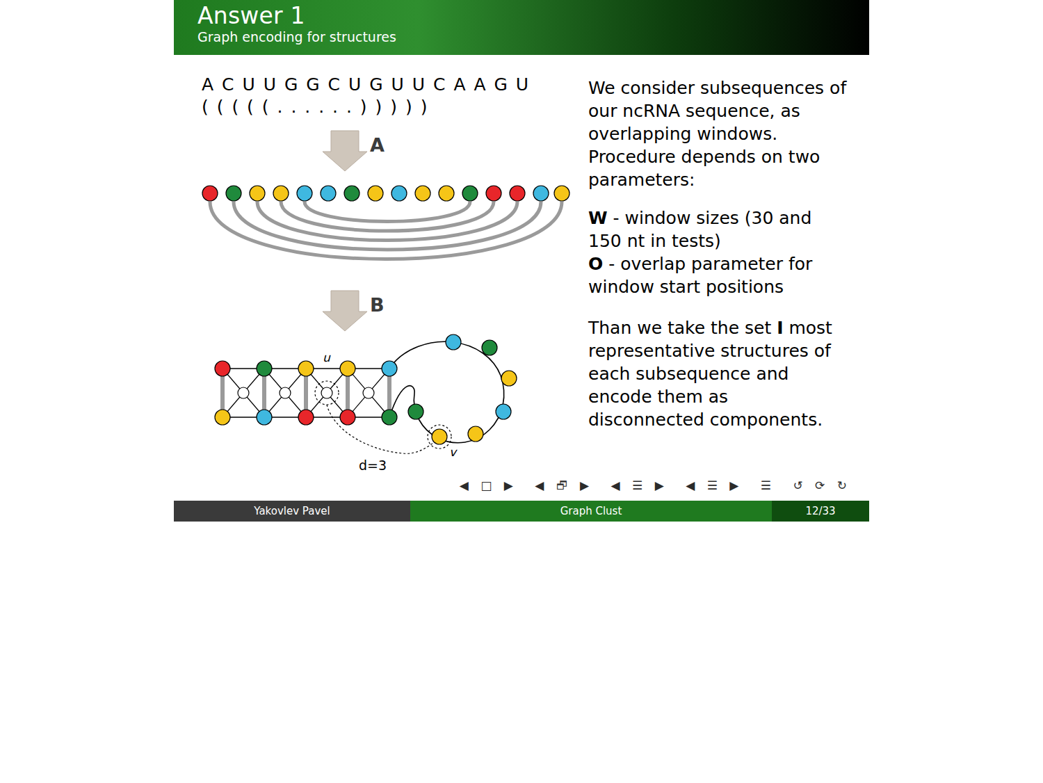Answer 1
Graph encoding for structures
A C U U G G C U G U U C A A G U ( ( ( ( ( . . . . . . ) ) ) ) ) A B u v d=3
We consider subsequences of our ncRNA sequence, as overlapping windows. Procedure depends on two parameters:
W - window sizes (30 and 150 nt in tests)
O - overlap parameter for window start positions
Than we take the set I most representative structures of each subsequence and encode them as disconnected components.
◀ □ ▶ ◀ 🗗 ▶ ◀ ☰ ▶ ◀ ☰ ▶ ☰ ↺ ⟳ ↻
Yakovlev Pavel
Graph Clust
12/33